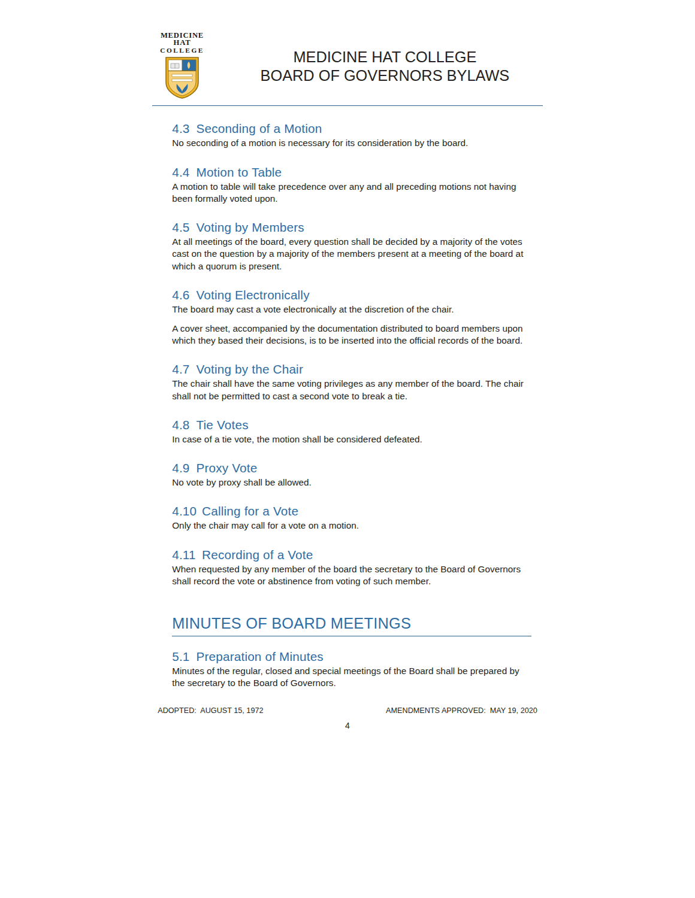MEDICINE HATCOLLEGE
MEDICINE HAT COLLEGE
BOARD OF GOVERNORS BYLAWS
4.3 Seconding of a Motion
No seconding of a motion is necessary for its consideration by the board.
4.4 Motion to Table
A motion to table will take precedence over any and all preceding motions not having been formally voted upon.
4.5 Voting by Members
At all meetings of the board, every question shall be decided by a majority of the votes cast on the question by a majority of the members present at a meeting of the board at which a quorum is present.
4.6 Voting Electronically
The board may cast a vote electronically at the discretion of the chair.
A cover sheet, accompanied by the documentation distributed to board members upon which they based their decisions, is to be inserted into the official records of the board.
4.7 Voting by the Chair
The chair shall have the same voting privileges as any member of the board. The chair shall not be permitted to cast a second vote to break a tie.
4.8 Tie Votes
In case of a tie vote, the motion shall be considered defeated.
4.9 Proxy Vote
No vote by proxy shall be allowed.
4.10 Calling for a Vote
Only the chair may call for a vote on a motion.
4.11 Recording of a Vote
When requested by any member of the board the secretary to the Board of Governors shall record the vote or abstinence from voting of such member.
MINUTES OF BOARD MEETINGS
5.1 Preparation of Minutes
Minutes of the regular, closed and special meetings of the Board shall be prepared by the secretary to the Board of Governors.
ADOPTED: AUGUST 15, 1972 AMENDMENTS APPROVED: MAY 19, 2020
4